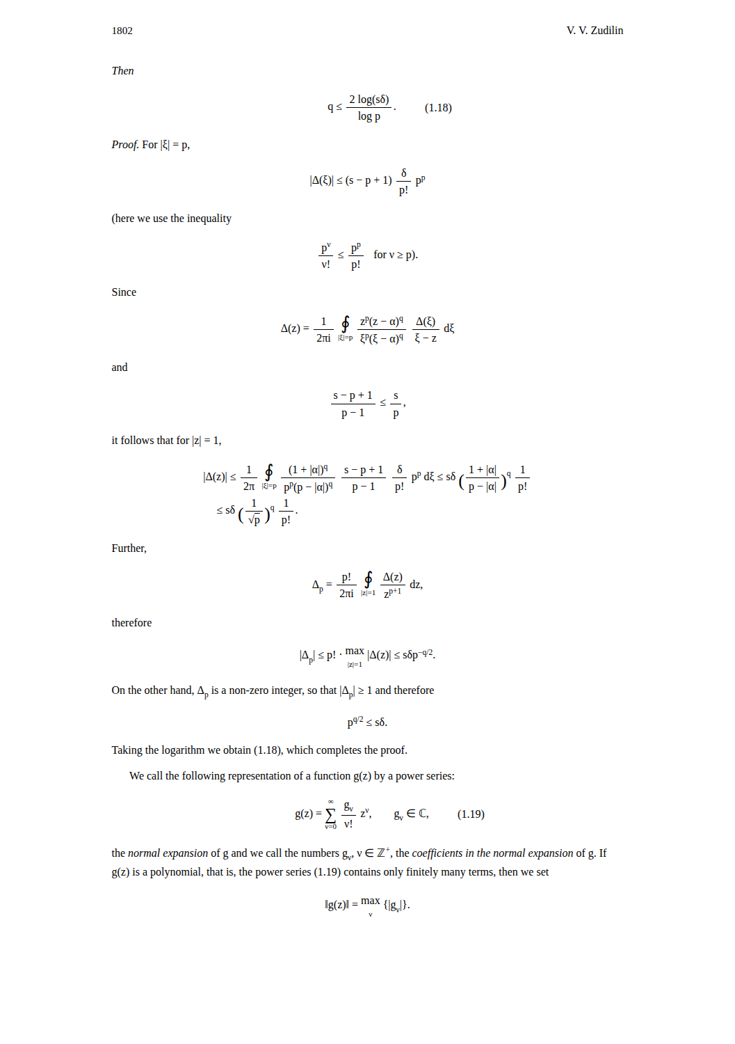1802 V. V. Zudilin
Then
q ≤ 2 log(sδ) log p. (1.18)
Proof. For |ξ| = p,
|Δ(ξ)| ≤ (s − p + 1) δp! pp
(here we use the inequality
pν ν! ≤ pp p! for ν ≥ p).
Since
Δ(z) = 12πi ∮|ξ|=p zp(z − α)q ξp(ξ − α)q Δ(ξ) ξ − z dξ
and
s − p + 1 p − 1 ≤ sp,
it follows that for |z| = 1,
|Δ(z)| ≤ 12π ∮|ξ|=p (1 + |α|)q pp(p − |α|)q s − p + 1 p − 1 δp! pp dξ ≤ sδ (1 + |α|p − |α|) q 1 p! ≤ sδ (1√p) q 1 p!.
Further,
Δp = p!2πi ∮|z|=1 Δ(z) zp+1 dz,
therefore
|Δp| ≤ p! · max|z|=1 |Δ(z)| ≤ sδp−q/2.
On the other hand, Δp is a non-zero integer, so that |Δp| ≥ 1 and therefore
pq/2 ≤ sδ.
Taking the logarithm we obtain (1.18), which completes the proof.
We call the following representation of a function g(z) by a power series:
g(z) = ∞∑ν=0 gν ν! zν, gν ∈ ℂ, (1.19)
the normal expansion of g and we call the numbers gν, ν ∈ ℤ+, the coefficients in the normal expansion of g. If g(z) is a polynomial, that is, the power series (1.19) contains only finitely many terms, then we set
‖g(z)‖ = max ν {|gν|}.